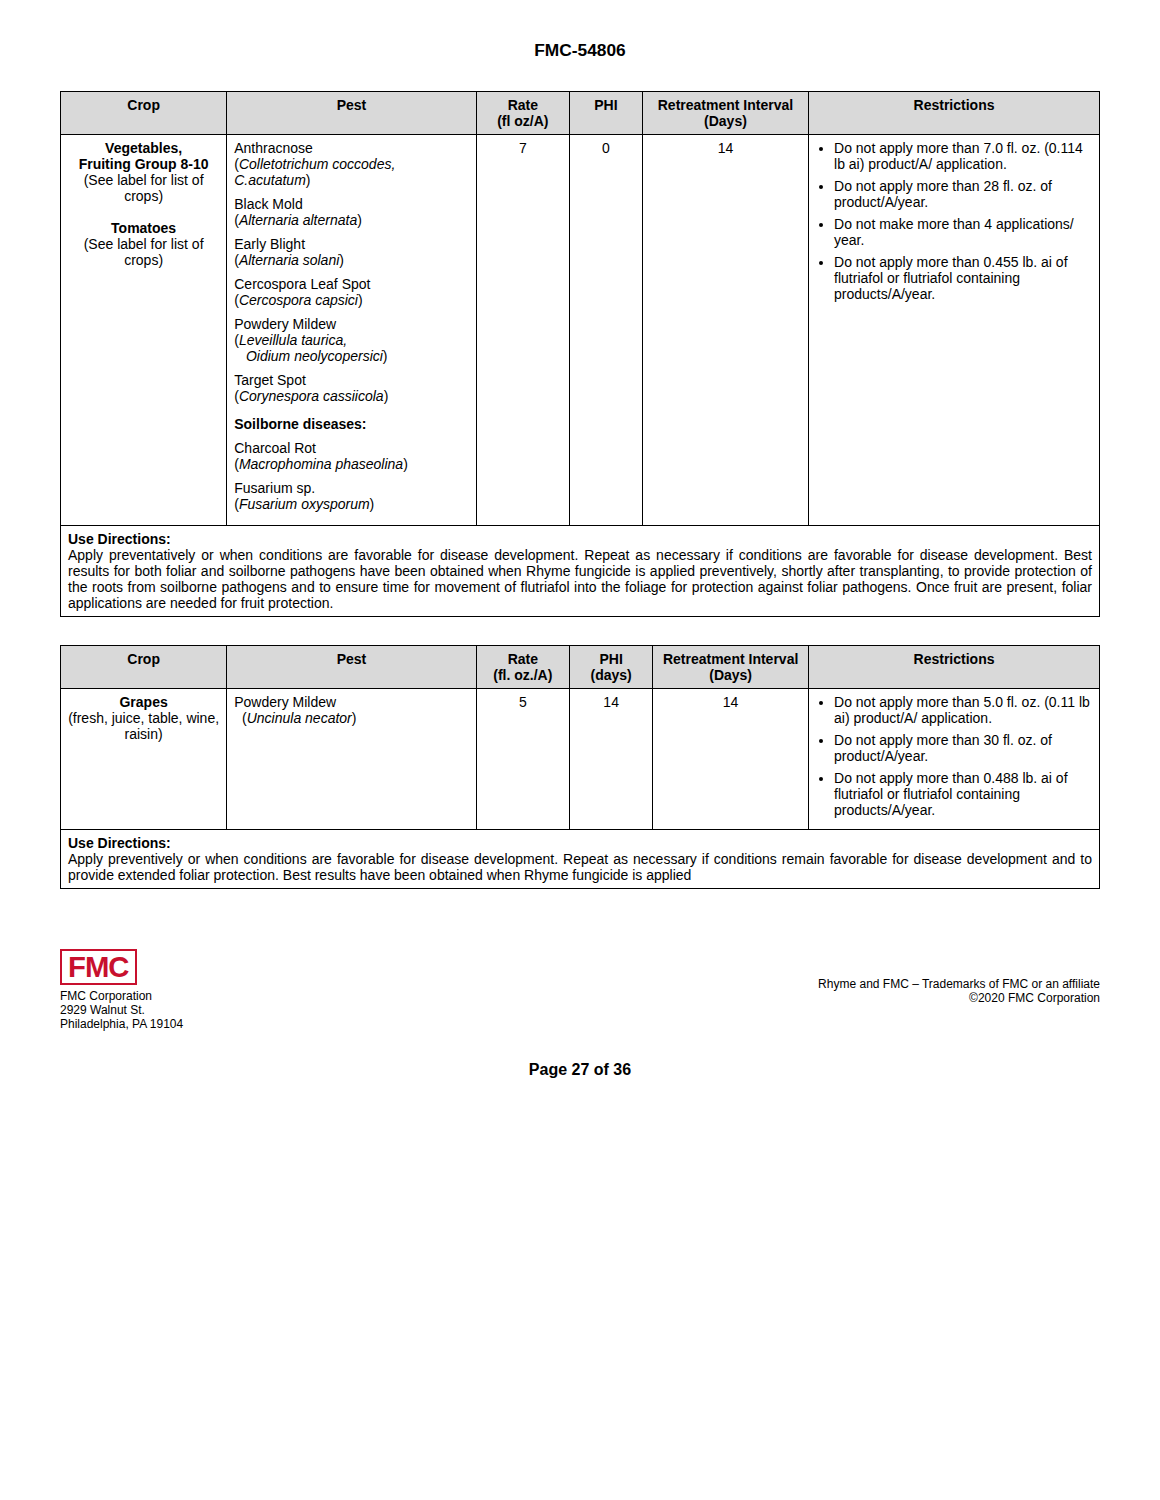FMC-54806
| Crop | Pest | Rate (fl oz/A) | PHI | Retreatment Interval (Days) | Restrictions |
| --- | --- | --- | --- | --- | --- |
| Vegetables, Fruiting Group 8-10 (See label for list of crops) Tomatoes (See label for list of crops) | Anthracnose ( Colletotrichum coccodes, C.acutatum ) Black Mold ( Alternaria alternata ) Early Blight ( Alternaria solani ) Cercospora Leaf Spot ( Cercospora capsici ) Powdery Mildew ( Leveillula taurica, Oidium neolycopersici ) Target Spot ( Corynespora cassiicola ) Soilborne diseases: Charcoal Rot ( Macrophomina phaseolina ) Fusarium sp. ( Fusarium oxysporum ) | 7 | 0 | 14 | Do not apply more than 7.0 fl. oz. (0.114 lb ai) product/A/ application. Do not apply more than 28 fl. oz. of product/A/year. Do not make more than 4 applications/ year. Do not apply more than 0.455 lb. ai of flutriafol or flutriafol containing products/A/year. |
| Use Directions: Apply preventatively or when conditions are favorable for disease development. Repeat as necessary if conditions are favorable for disease development. Best results for both foliar and soilborne pathogens have been obtained when Rhyme fungicide is applied preventively, shortly after transplanting, to provide protection of the roots from soilborne pathogens and to ensure time for movement of flutriafol into the foliage for protection against foliar pathogens. Once fruit are present, foliar applications are needed for fruit protection. |
| Crop | Pest | Rate (fl. oz./A) | PHI (days) | Retreatment Interval (Days) | Restrictions |
| --- | --- | --- | --- | --- | --- |
| Grapes (fresh, juice, table, wine, raisin) | Powdery Mildew ( Uncinula necator ) | 5 | 14 | 14 | Do not apply more than 5.0 fl. oz. (0.11 lb ai) product/A/ application. Do not apply more than 30 fl. oz. of product/A/year. Do not apply more than 0.488 lb. ai of flutriafol or flutriafol containing products/A/year. |
| Use Directions: Apply preventively or when conditions are favorable for disease development. Repeat as necessary if conditions remain favorable for disease development and to provide extended foliar protection. Best results have been obtained when Rhyme fungicide is applied |
FMC
FMC Corporation
2929 Walnut St.
Philadelphia, PA 19104
Rhyme and FMC – Trademarks of FMC or an affiliate
©2020 FMC Corporation
Page 27 of 36